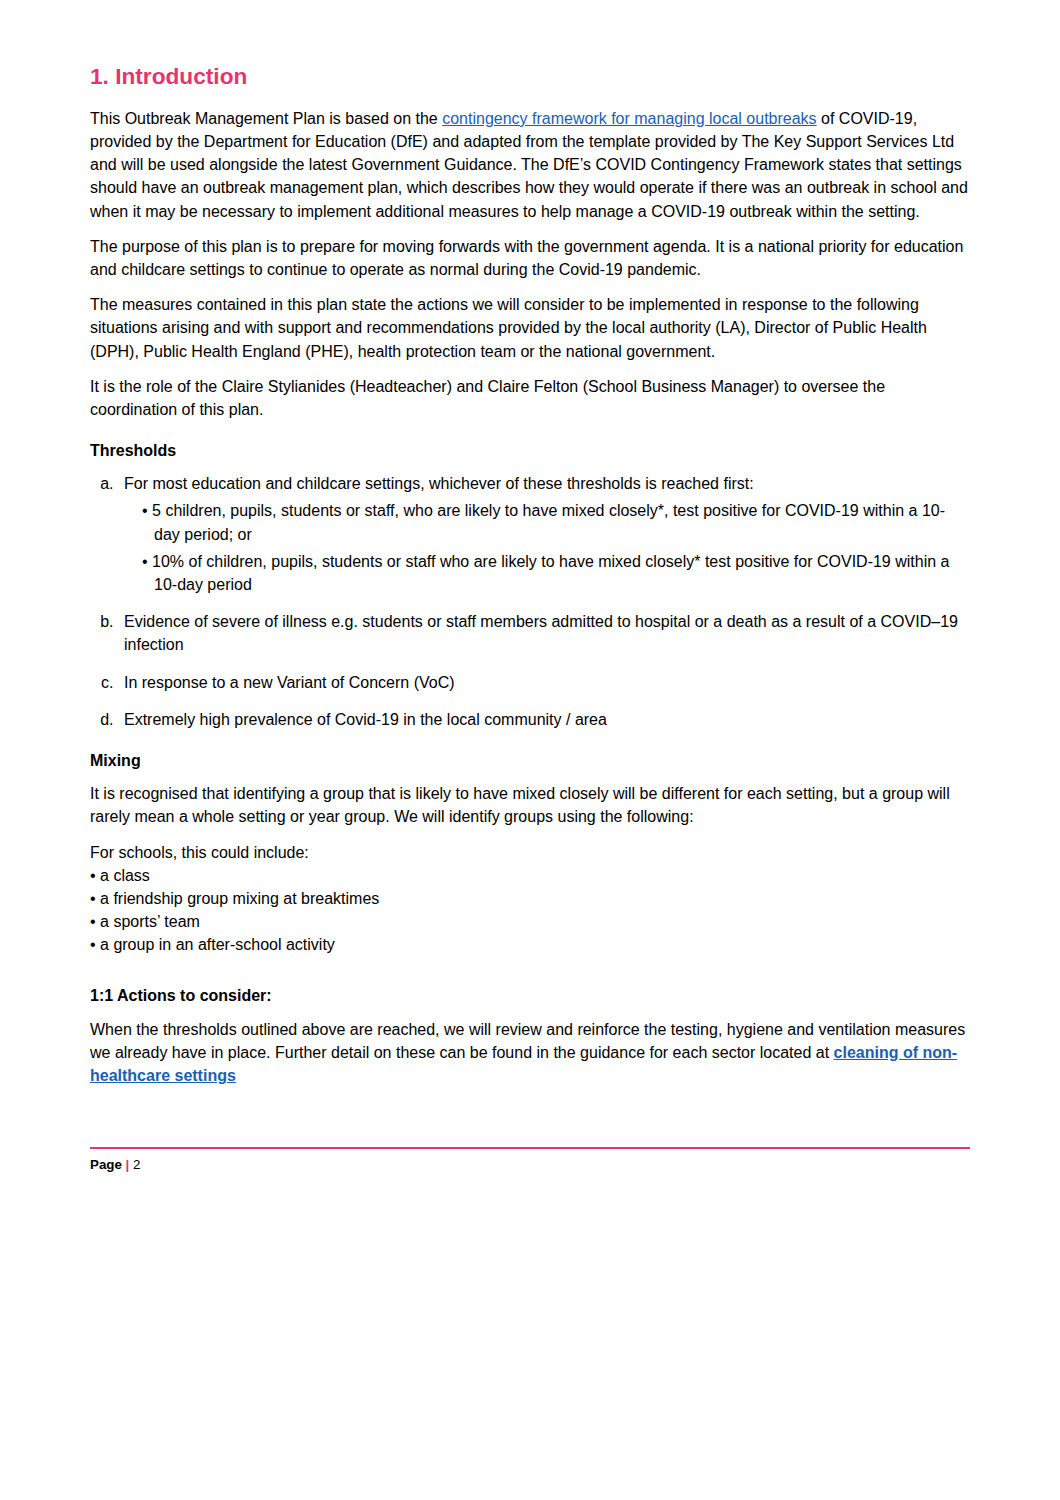1. Introduction
This Outbreak Management Plan is based on the contingency framework for managing local outbreaks of COVID-19, provided by the Department for Education (DfE) and adapted from the template provided by The Key Support Services Ltd and will be used alongside the latest Government Guidance. The DfE’s COVID Contingency Framework states that settings should have an outbreak management plan, which describes how they would operate if there was an outbreak in school and when it may be necessary to implement additional measures to help manage a COVID-19 outbreak within the setting.
The purpose of this plan is to prepare for moving forwards with the government agenda. It is a national priority for education and childcare settings to continue to operate as normal during the Covid-19 pandemic.
The measures contained in this plan state the actions we will consider to be implemented in response to the following situations arising and with support and recommendations provided by the local authority (LA), Director of Public Health (DPH), Public Health England (PHE), health protection team or the national government.
It is the role of the Claire Stylianides (Headteacher) and Claire Felton (School Business Manager) to oversee the coordination of this plan.
Thresholds
For most education and childcare settings, whichever of these thresholds is reached first:
• 5 children, pupils, students or staff, who are likely to have mixed closely*, test positive for COVID-19 within a 10-day period; or
• 10% of children, pupils, students or staff who are likely to have mixed closely* test positive for COVID-19 within a 10-day period
Evidence of severe of illness e.g. students or staff members admitted to hospital or a death as a result of a COVID–19 infection
In response to a new Variant of Concern (VoC)
Extremely high prevalence of Covid-19 in the local community / area
Mixing
It is recognised that identifying a group that is likely to have mixed closely will be different for each setting, but a group will rarely mean a whole setting or year group. We will identify groups using the following:
For schools, this could include:
• a class
• a friendship group mixing at breaktimes
• a sports’ team
• a group in an after-school activity
1:1 Actions to consider:
When the thresholds outlined above are reached, we will review and reinforce the testing, hygiene and ventilation measures we already have in place. Further detail on these can be found in the guidance for each sector located at cleaning of non-healthcare settings
Page | 2